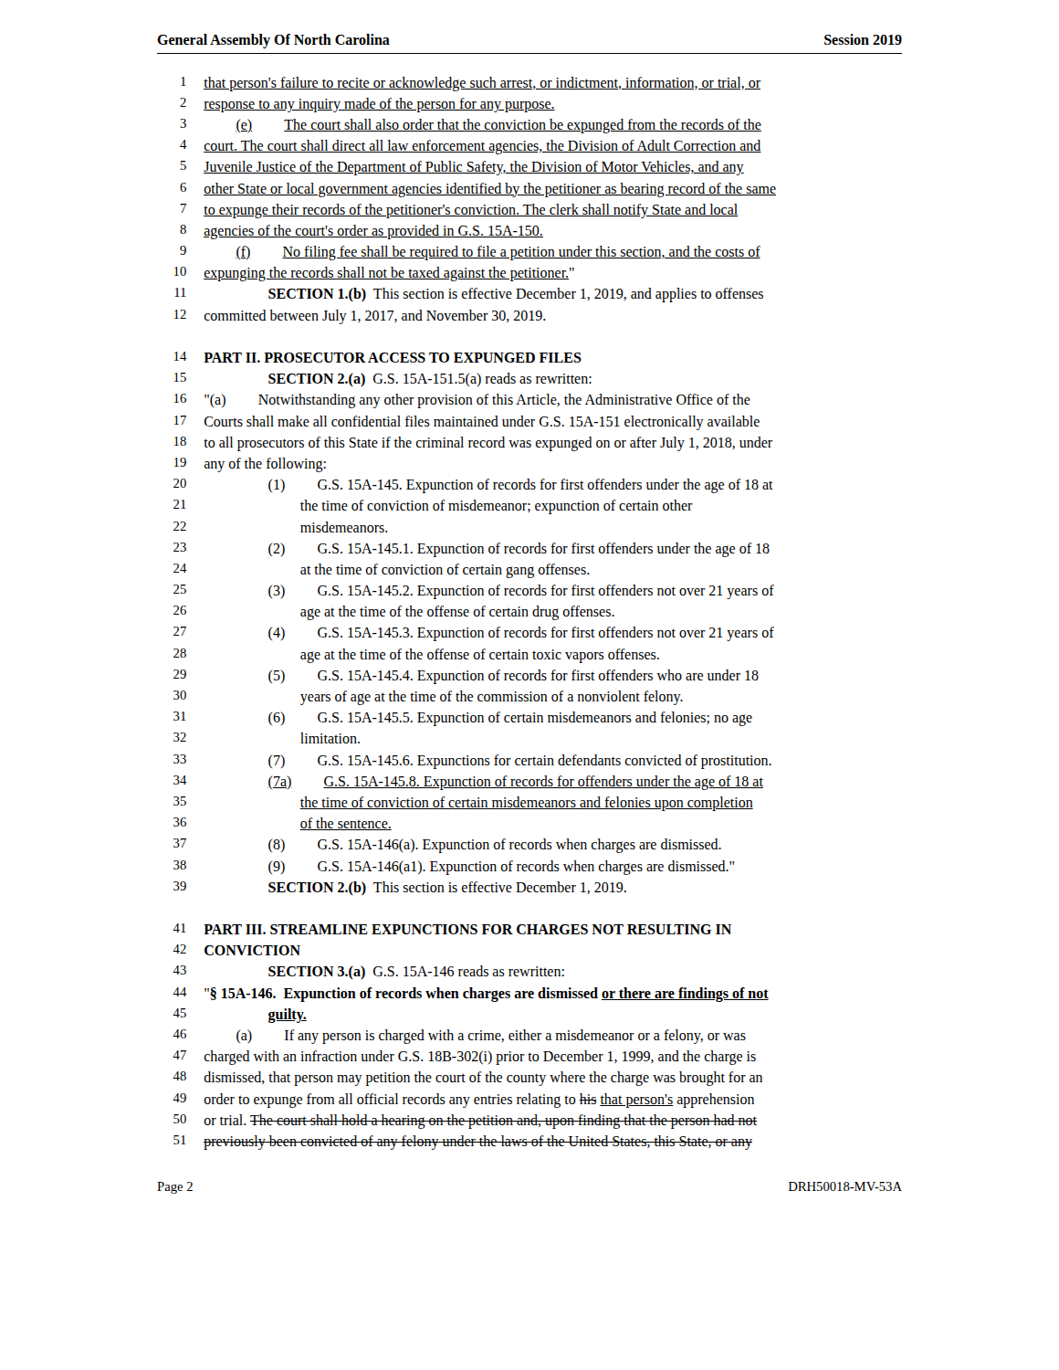General Assembly Of North Carolina
Session 2019
that person's failure to recite or acknowledge such arrest, or indictment, information, or trial, or
response to any inquiry made of the person for any purpose.
(e) The court shall also order that the conviction be expunged from the records of the
court. The court shall direct all law enforcement agencies, the Division of Adult Correction and
Juvenile Justice of the Department of Public Safety, the Division of Motor Vehicles, and any
other State or local government agencies identified by the petitioner as bearing record of the same
to expunge their records of the petitioner's conviction. The clerk shall notify State and local
agencies of the court's order as provided in G.S. 15A-150.
(f) No filing fee shall be required to file a petition under this section, and the costs of
expunging the records shall not be taxed against the petitioner."
SECTION 1.(b) This section is effective December 1, 2019, and applies to offenses
committed between July 1, 2017, and November 30, 2019.
PART II. PROSECUTOR ACCESS TO EXPUNGED FILES
SECTION 2.(a) G.S. 15A-151.5(a) reads as rewritten:
"(a) Notwithstanding any other provision of this Article, the Administrative Office of the
Courts shall make all confidential files maintained under G.S. 15A-151 electronically available
to all prosecutors of this State if the criminal record was expunged on or after July 1, 2018, under
any of the following:
(1) G.S. 15A-145. Expunction of records for first offenders under the age of 18 at
the time of conviction of misdemeanor; expunction of certain other
misdemeanors.
(2) G.S. 15A-145.1. Expunction of records for first offenders under the age of 18
at the time of conviction of certain gang offenses.
(3) G.S. 15A-145.2. Expunction of records for first offenders not over 21 years of
age at the time of the offense of certain drug offenses.
(4) G.S. 15A-145.3. Expunction of records for first offenders not over 21 years of
age at the time of the offense of certain toxic vapors offenses.
(5) G.S. 15A-145.4. Expunction of records for first offenders who are under 18
years of age at the time of the commission of a nonviolent felony.
(6) G.S. 15A-145.5. Expunction of certain misdemeanors and felonies; no age
limitation.
(7) G.S. 15A-145.6. Expunctions for certain defendants convicted of prostitution.
(7a) G.S. 15A-145.8. Expunction of records for offenders under the age of 18 at
the time of conviction of certain misdemeanors and felonies upon completion
of the sentence.
(8) G.S. 15A-146(a). Expunction of records when charges are dismissed.
(9) G.S. 15A-146(a1). Expunction of records when charges are dismissed."
SECTION 2.(b) This section is effective December 1, 2019.
PART III. STREAMLINE EXPUNCTIONS FOR CHARGES NOT RESULTING IN
CONVICTION
SECTION 3.(a) G.S. 15A-146 reads as rewritten:
"§ 15A-146. Expunction of records when charges are dismissed or there are findings of not
guilty.
(a) If any person is charged with a crime, either a misdemeanor or a felony, or was
charged with an infraction under G.S. 18B-302(i) prior to December 1, 1999, and the charge is
dismissed, that person may petition the court of the county where the charge was brought for an
order to expunge from all official records any entries relating to his that person's apprehension
or trial. The court shall hold a hearing on the petition and, upon finding that the person had not
previously been convicted of any felony under the laws of the United States, this State, or any
Page 2
DRH50018-MV-53A